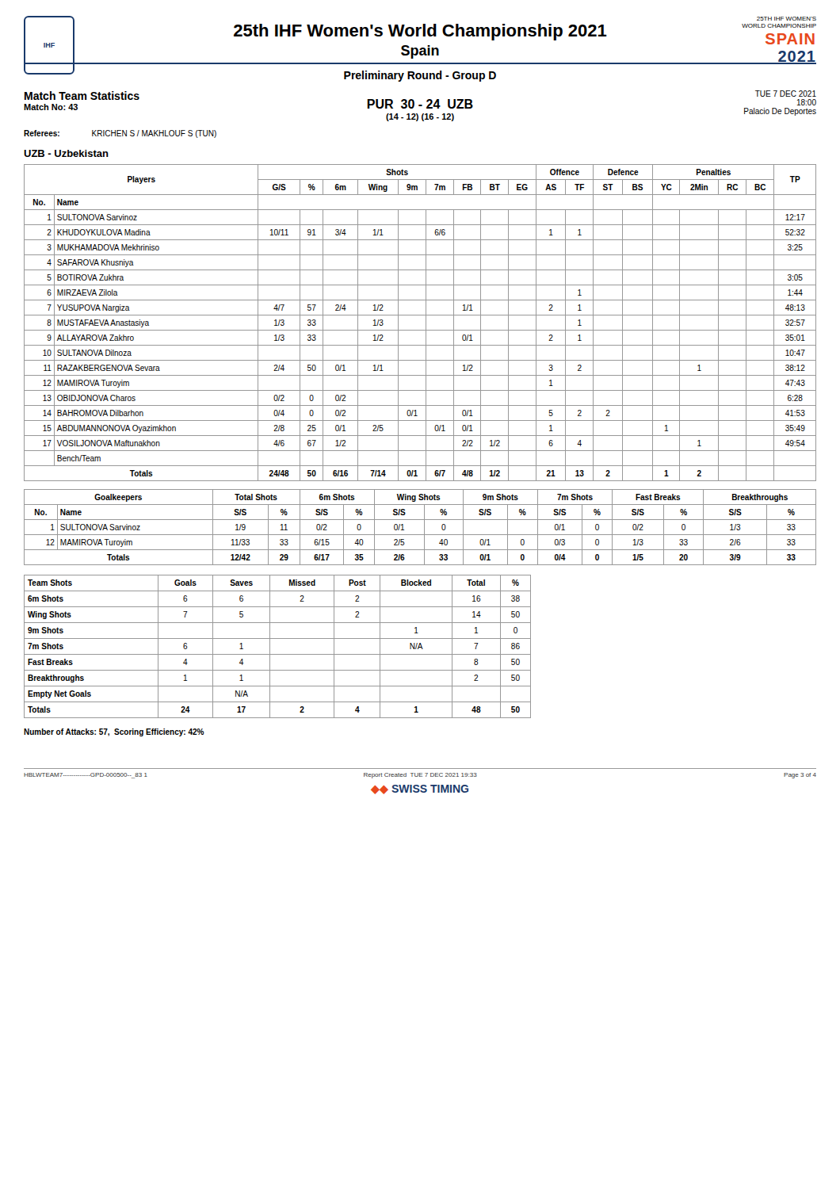IHF
25th IHF Women's World Championship 2021
Spain
25TH IHF WOMEN'S
WORLD CHAMPIONSHIP
SPAIN
2021
Preliminary Round - Group D
Match Team Statistics
Match No: 43
TUE 7 DEC 2021
18:00
Palacio De Deportes
PUR 30 - 24 UZB
(14 - 12) (16 - 12)
Referees: KRICHEN S / MAKHLOUF S (TUN)
UZB - Uzbekistan
| Players | Shots | Offence | Defence | Penalties | TP |
| --- | --- | --- | --- | --- | --- |
| G/S | % | 6m | Wing | 9m | 7m | FB | BT | EG | AS | TF | ST | BS | YC | 2Min | RC | BC |
| No. | Name | | | | | |
| 1 | SULTONOVA Sarvinoz | | | | | | | | | | | | | | | | | | 12:17 |
| 2 | KHUDOYKULOVA Madina | 10/11 | 91 | 3/4 | 1/1 | | 6/6 | | | | 1 | 1 | | | | | | | 52:32 |
| 3 | MUKHAMADOVA Mekhriniso | | | | | | | | | | | | | | | | | | 3:25 |
| 4 | SAFAROVA Khusniya | | | | | | | | | | | | | | | | | | |
| 5 | BOTIROVA Zukhra | | | | | | | | | | | | | | | | | | 3:05 |
| 6 | MIRZAEVA Zilola | | | | | | | | | | | 1 | | | | | | | 1:44 |
| 7 | YUSUPOVA Nargiza | 4/7 | 57 | 2/4 | 1/2 | | | 1/1 | | | 2 | 1 | | | | | | | 48:13 |
| 8 | MUSTAFAEVA Anastasiya | 1/3 | 33 | | 1/3 | | | | | | | 1 | | | | | | | 32:57 |
| 9 | ALLAYAROVA Zakhro | 1/3 | 33 | | 1/2 | | | 0/1 | | | 2 | 1 | | | | | | | 35:01 |
| 10 | SULTANOVA Dilnoza | | | | | | | | | | | | | | | | | | 10:47 |
| 11 | RAZAKBERGENOVA Sevara | 2/4 | 50 | 0/1 | 1/1 | | | 1/2 | | | 3 | 2 | | | | 1 | | | 38:12 |
| 12 | MAMIROVA Turoyim | | | | | | | | | | 1 | | | | | | | | 47:43 |
| 13 | OBIDJONOVA Charos | 0/2 | 0 | 0/2 | | | | | | | | | | | | | | | 6:28 |
| 14 | BAHROMOVA Dilbarhon | 0/4 | 0 | 0/2 | | 0/1 | | 0/1 | | | 5 | 2 | 2 | | | | | | 41:53 |
| 15 | ABDUMANNONOVA Oyazimkhon | 2/8 | 25 | 0/1 | 2/5 | | 0/1 | 0/1 | | | 1 | | | | 1 | | | | 35:49 |
| 17 | VOSILJONOVA Maftunakhon | 4/6 | 67 | 1/2 | | | | 2/2 | 1/2 | | 6 | 4 | | | | 1 | | | 49:54 |
| | Bench/Team | | | | | | | | | | | | | | | | | | |
| Totals | 24/48 | 50 | 6/16 | 7/14 | 0/1 | 6/7 | 4/8 | 1/2 | | 21 | 13 | 2 | | 1 | 2 | | | |
| Goalkeepers | Total Shots | 6m Shots | Wing Shots | 9m Shots | 7m Shots | Fast Breaks | Breakthroughs |
| --- | --- | --- | --- | --- | --- | --- | --- |
| No. | Name | S/S | % | S/S | % | S/S | % | S/S | % | S/S | % | S/S | % | S/S | % |
| 1 | SULTONOVA Sarvinoz | 1/9 | 11 | 0/2 | 0 | 0/1 | 0 | | | 0/1 | 0 | 0/2 | 0 | 1/3 | 33 |
| 12 | MAMIROVA Turoyim | 11/33 | 33 | 6/15 | 40 | 2/5 | 40 | 0/1 | 0 | 0/3 | 0 | 1/3 | 33 | 2/6 | 33 |
| Totals | 12/42 | 29 | 6/17 | 35 | 2/6 | 33 | 0/1 | 0 | 0/4 | 0 | 1/5 | 20 | 3/9 | 33 |
| Team Shots | Goals | Saves | Missed | Post | Blocked | Total | % |
| --- | --- | --- | --- | --- | --- | --- | --- |
| 6m Shots | 6 | 6 | 2 | 2 | | 16 | 38 |
| Wing Shots | 7 | 5 | | 2 | | 14 | 50 |
| 9m Shots | | | | | 1 | 1 | 0 |
| 7m Shots | 6 | 1 | | | N/A | 7 | 86 |
| Fast Breaks | 4 | 4 | | | | 8 | 50 |
| Breakthroughs | 1 | 1 | | | | 2 | 50 |
| Empty Net Goals | | N/A | | | | | |
| Totals | 24 | 17 | 2 | 4 | 1 | 48 | 50 |
Number of Attacks: 57, Scoring Efficiency: 42%
HBLWTEAM7-------------GPD-000500--_83 1
Report Created TUE 7 DEC 2021 19:33
Page 3 of 4
◆◆ SWISS TIMING